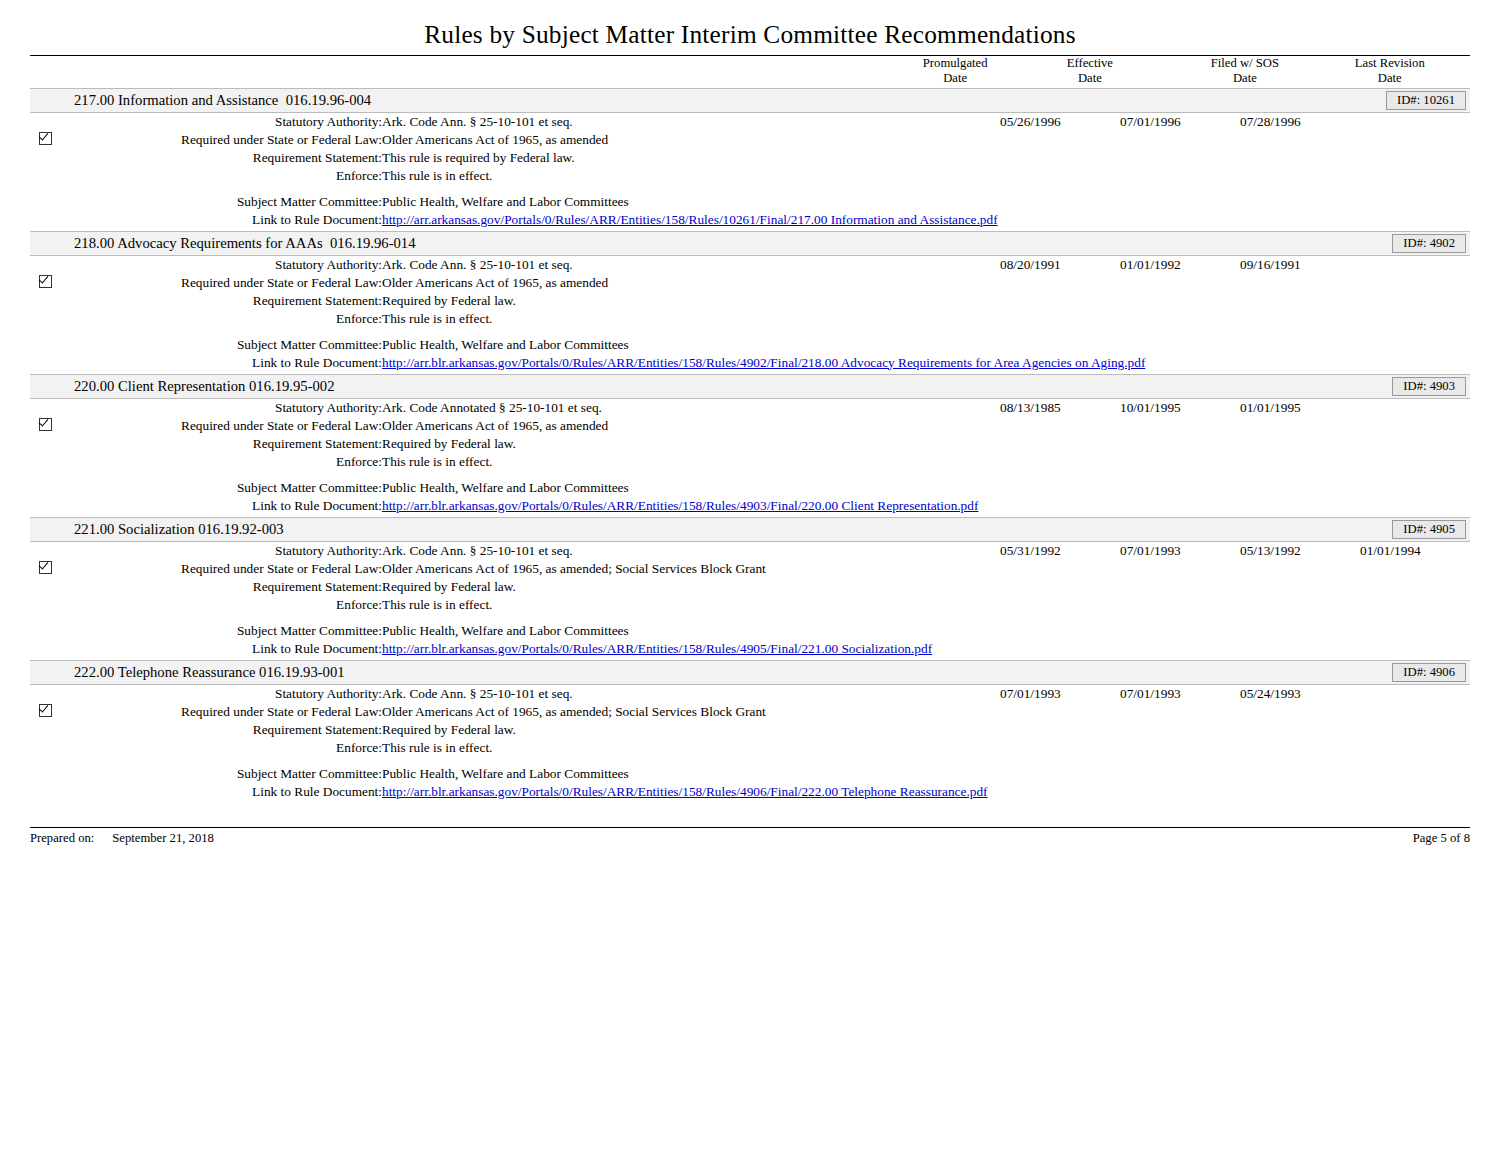Rules by Subject Matter Interim Committee Recommendations
| | Promulgated Date | Effective Date | Filed w/ SOS Date | Last Revision Date |
217.00 Information and Assistance 016.19.96-004
ID#: 10261
| | Statutory Authority: | Ark. Code Ann. § 25-10-101 et seq. | 05/26/1996 | 07/01/1996 | 07/28/1996 | |
| | Required under State or Federal Law: | Older Americans Act of 1965, as amended |
| | Requirement Statement: | This rule is required by Federal law. |
| | Enforce: | This rule is in effect. |
| | Subject Matter Committee: | Public Health, Welfare and Labor Committees |
| | Link to Rule Document: | http://arr.arkansas.gov/Portals/0/Rules/ARR/Entities/158/Rules/10261/Final/217.00 Information and Assistance.pdf |
218.00 Advocacy Requirements for AAAs 016.19.96-014
ID#: 4902
| | Statutory Authority: | Ark. Code Ann. § 25-10-101 et seq. | 08/20/1991 | 01/01/1992 | 09/16/1991 | |
| | Required under State or Federal Law: | Older Americans Act of 1965, as amended |
| | Requirement Statement: | Required by Federal law. |
| | Enforce: | This rule is in effect. |
| | Subject Matter Committee: | Public Health, Welfare and Labor Committees |
| | Link to Rule Document: | http://arr.blr.arkansas.gov/Portals/0/Rules/ARR/Entities/158/Rules/4902/Final/218.00 Advocacy Requirements for Area Agencies on Aging.pdf |
220.00 Client Representation 016.19.95-002
ID#: 4903
| | Statutory Authority: | Ark. Code Annotated § 25-10-101 et seq. | 08/13/1985 | 10/01/1995 | 01/01/1995 | |
| | Required under State or Federal Law: | Older Americans Act of 1965, as amended |
| | Requirement Statement: | Required by Federal law. |
| | Enforce: | This rule is in effect. |
| | Subject Matter Committee: | Public Health, Welfare and Labor Committees |
| | Link to Rule Document: | http://arr.blr.arkansas.gov/Portals/0/Rules/ARR/Entities/158/Rules/4903/Final/220.00 Client Representation.pdf |
221.00 Socialization 016.19.92-003
ID#: 4905
| | Statutory Authority: | Ark. Code Ann. § 25-10-101 et seq. | 05/31/1992 | 07/01/1993 | 05/13/1992 | 01/01/1994 |
| | Required under State or Federal Law: | Older Americans Act of 1965, as amended; Social Services Block Grant |
| | Requirement Statement: | Required by Federal law. |
| | Enforce: | This rule is in effect. |
| | Subject Matter Committee: | Public Health, Welfare and Labor Committees |
| | Link to Rule Document: | http://arr.blr.arkansas.gov/Portals/0/Rules/ARR/Entities/158/Rules/4905/Final/221.00 Socialization.pdf |
222.00 Telephone Reassurance 016.19.93-001
ID#: 4906
| | Statutory Authority: | Ark. Code Ann. § 25-10-101 et seq. | 07/01/1993 | 07/01/1993 | 05/24/1993 | |
| | Required under State or Federal Law: | Older Americans Act of 1965, as amended; Social Services Block Grant |
| | Requirement Statement: | Required by Federal law. |
| | Enforce: | This rule is in effect. |
| | Subject Matter Committee: | Public Health, Welfare and Labor Committees |
| | Link to Rule Document: | http://arr.blr.arkansas.gov/Portals/0/Rules/ARR/Entities/158/Rules/4906/Final/222.00 Telephone Reassurance.pdf |
Prepared on: September 21, 2018
Page 5 of 8